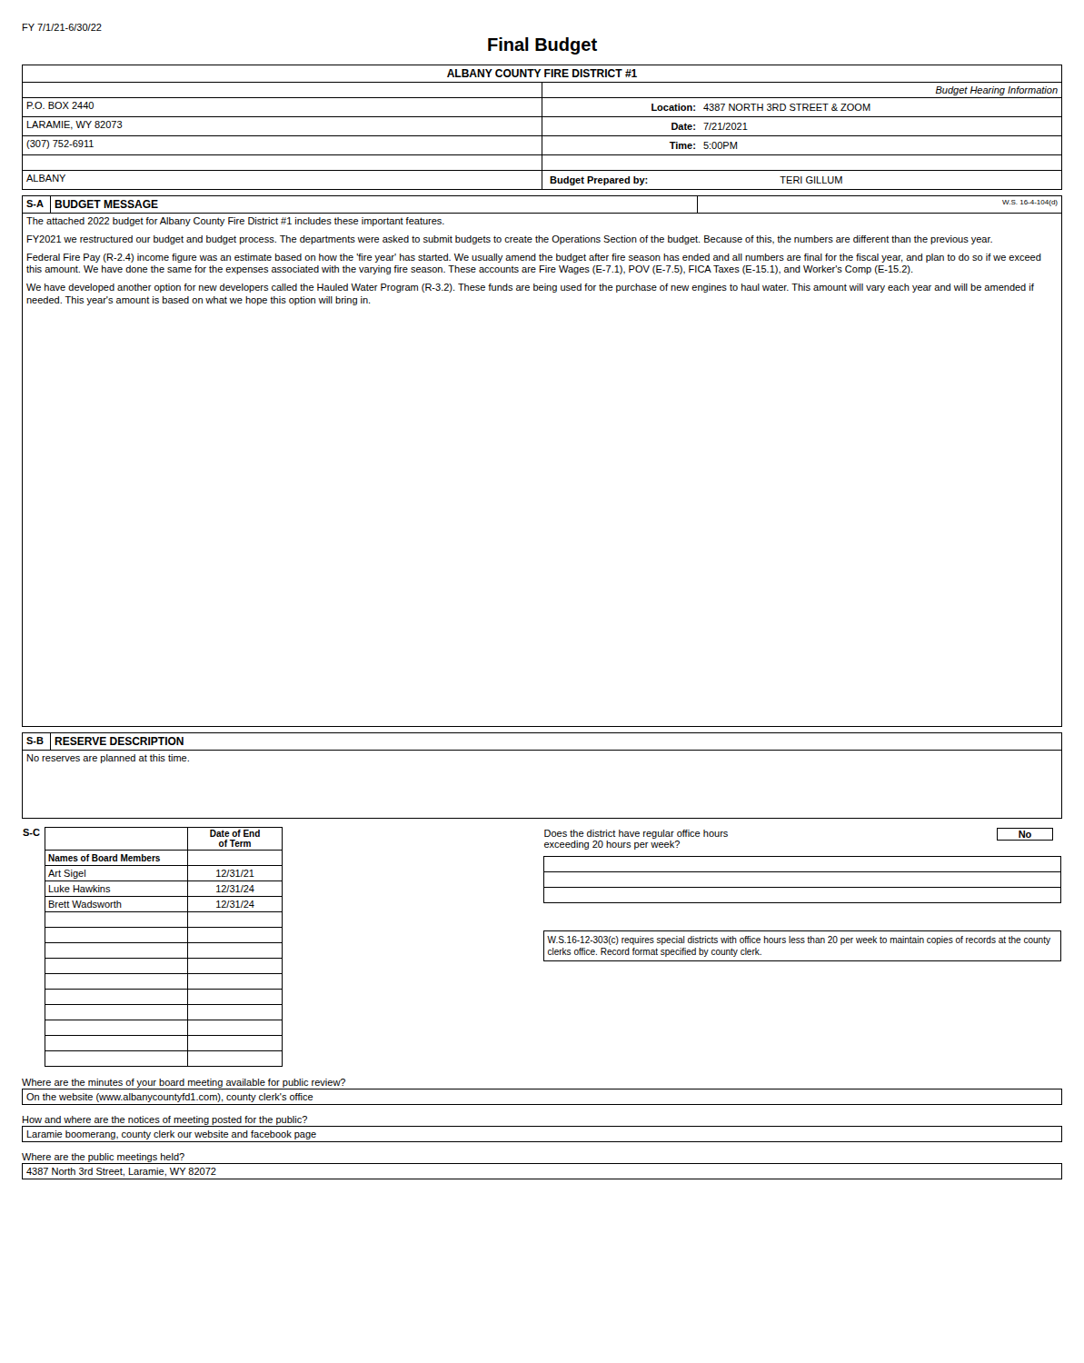FY 7/1/21-6/30/22
Final Budget
| ALBANY COUNTY FIRE DISTRICT #1 |
| | Budget Hearing Information |
| P.O. BOX 2440 | / Location: / 4387 NORTH 3RD STREET & ZOOM / |
| LARAMIE, WY 82073 | / Date: / 7/21/2021 / |
| (307) 752-6911 | / Time: / 5:00PM / |
| ALBANY | / Budget Prepared by: / TERI GILLUM / |
| S-A | BUDGET MESSAGE | W.S. 16-4-104(d) |
| The attached 2022 budget for Albany County Fire District #1 includes these important features. FY2021 we restructured our budget and budget process. The departments were asked to submit budgets to create the Operations Section of the budget. Because of this, the numbers are different than the previous year. Federal Fire Pay (R-2.4) income figure was an estimate based on how the 'fire year' has started. We usually amend the budget after fire season has ended and all numbers are final for the fiscal year, and plan to do so if we exceed this amount. We have done the same for the expenses associated with the varying fire season. These accounts are Fire Wages (E-7.1), POV (E-7.5), FICA Taxes (E-15.1), and Worker's Comp (E-15.2). We have developed another option for new developers called the Hauled Water Program (R-3.2). These funds are being used for the purchase of new engines to haul water. This amount will vary each year and will be amended if needed. This year's amount is based on what we hope this option will bring in. |
| S-B | RESERVE DESCRIPTION |
| No reserves are planned at this time. |
| S-C | / / Date of End of Term / / --- / --- / / Names of Board Members / / / Art Sigel / 12/31/21 / / Luke Hawkins / 12/31/24 / / Brett Wadsworth / 12/31/24 / | / Does the district have regular office hours exceeding 20 hours per week? / No / W.S.16-12-303(c) requires special districts with office hours less than 20 per week to maintain copies of records at the county clerks office. Record format specified by county clerk. |
Where are the minutes of your board meeting available for public review?
On the website (www.albanycountyfd1.com), county clerk's office
How and where are the notices of meeting posted for the public?
Laramie boomerang, county clerk our website and facebook page
Where are the public meetings held?
4387 North 3rd Street, Laramie, WY 82072